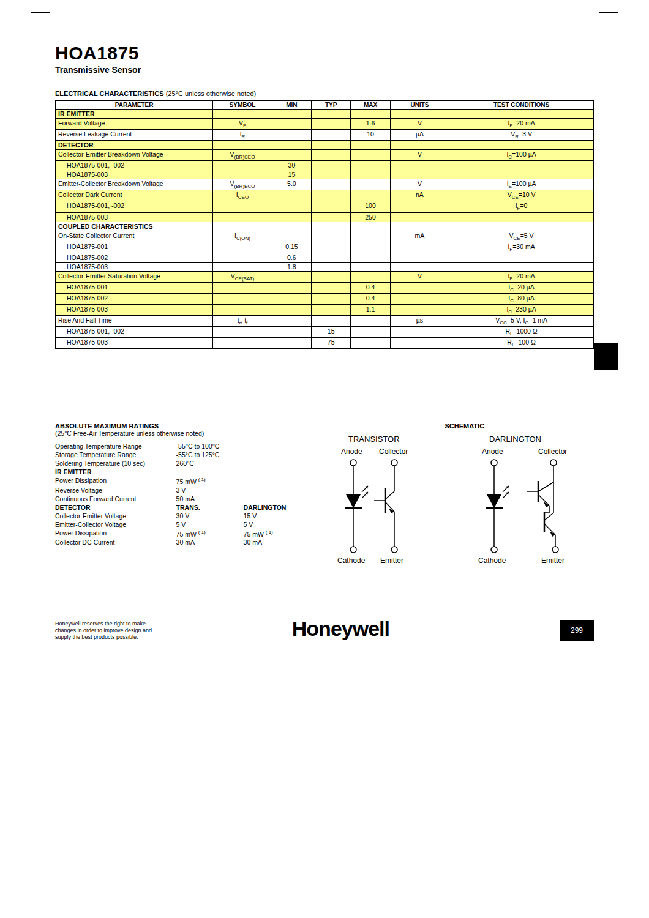HOA1875
Transmissive Sensor
ELECTRICAL CHARACTERISTICS (25°C unless otherwise noted)
| PARAMETER | SYMBOL | MIN | TYP | MAX | UNITS | TEST CONDITIONS |
| --- | --- | --- | --- | --- | --- | --- |
| IR EMITTER | | | | | | |
| Forward Voltage | V F | | | 1.6 | V | I F =20 mA |
| Reverse Leakage Current | I R | | | 10 | µA | V R =3 V |
| DETECTOR | | | | | | |
| Collector-Emitter Breakdown Voltage | V (BR)CEO | | | | V | I C =100 µA |
| HOA1875-001, -002 | | 30 | | | | |
| HOA1875-003 | | 15 | | | | |
| Emitter-Collector Breakdown Voltage | V (BR)ECO | 5.0 | | | V | I E =100 µA |
| Collector Dark Current | I CEO | | | | nA | V CE =10 V |
| HOA1875-001, -002 | | | | 100 | | I F =0 |
| HOA1875-003 | | | | 250 | | |
| COUPLED CHARACTERISTICS | | | | | | |
| On-State Collector Current | I C(ON) | | | | mA | V CE =5 V |
| HOA1875-001 | | 0.15 | | | | I F =30 mA |
| HOA1875-002 | | 0.6 | | | | |
| HOA1875-003 | | 1.8 | | | | |
| Collector-Emitter Saturation Voltage | V CE(SAT) | | | | V | I F =20 mA |
| HOA1875-001 | | | | 0.4 | | I C =20 µA |
| HOA1875-002 | | | | 0.4 | | I C =80 µA |
| HOA1875-003 | | | | 1.1 | | I C =230 µA |
| Rise And Fall Time | t r , t f | | | | µs | V CC =5 V, I C =1 mA |
| HOA1875-001, -002 | | | 15 | | | R L =1000 Ω |
| HOA1875-003 | | | 75 | | | R L =100 Ω |
ABSOLUTE MAXIMUM RATINGS
(25°C Free-Air Temperature unless otherwise noted)
| Operating Temperature Range | -55°C to 100°C | |
| Storage Temperature Range | -55°C to 125°C | |
| Soldering Temperature (10 sec) | 260°C | |
| IR EMITTER |
| Power Dissipation | 75 mW ( 1) | |
| Reverse Voltage | 3 V | |
| Continuous Forward Current | 50 mA | |
| DETECTOR | TRANS. | DARLINGTON |
| Collector-Emitter Voltage | 30 V | 15 V |
| Emitter-Collector Voltage | 5 V | 5 V |
| Power Dissipation | 75 mW ( 1) | 75 mW ( 1) |
| Collector DC Current | 30 mA | 30 mA |
SCHEMATIC
TRANSISTOR DARLINGTON Anode Collector Anode Collector Cathode Emitter Cathode Emitter
Honeywell reserves the right to make
changes in order to improve design and
supply the best products possible.
Honeywell
299